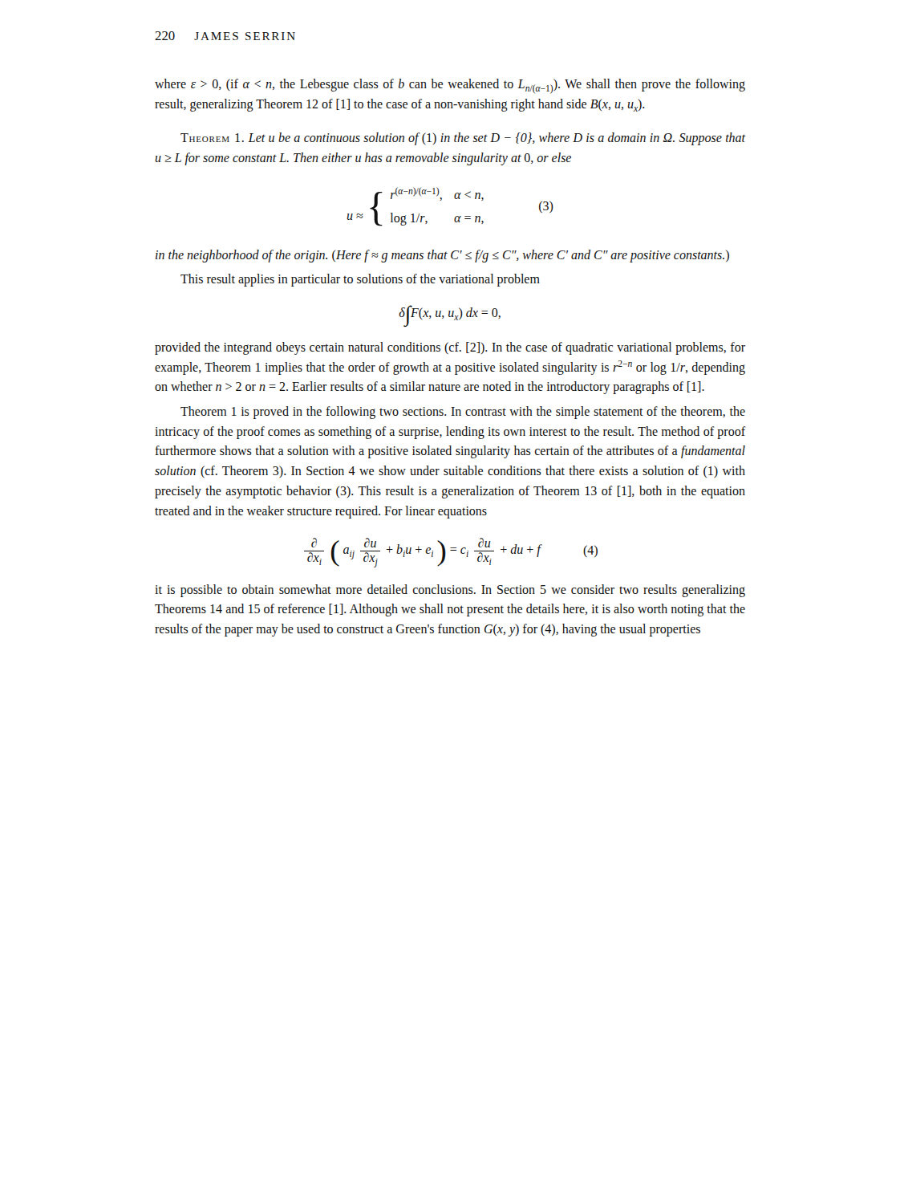220 James Serrin
where ε > 0, (if α < n, the Lebesgue class of b can be weakened to Ln/(α−1)). We shall then prove the following result, generalizing Theorem 12 of [1] to the case of a non-vanishing right hand side B(x, u, ux).
Theorem 1. Let u be a continuous solution of (1) in the set D − {0}, where D is a domain in Ω. Suppose that u ≥ L for some constant L. Then either u has a removable singularity at 0, or else
u ≈ {
| r ( α − n )/( α −1) , | α < n , |
| log 1/ r , | α = n , |
(3)
in the neighborhood of the origin. (Here f ≈ g means that C′ ≤ f/g ≤ C″, where C′ and C″ are positive constants.)
This result applies in particular to solutions of the variational problem
δ∫F(x, u, ux) dx = 0,
provided the integrand obeys certain natural conditions (cf. [2]). In the case of quadratic variational problems, for example, Theorem 1 implies that the order of growth at a positive isolated singularity is r2−n or log 1/r, depending on whether n > 2 or n = 2. Earlier results of a similar nature are noted in the introductory paragraphs of [1].
Theorem 1 is proved in the following two sections. In contrast with the simple statement of the theorem, the intricacy of the proof comes as something of a surprise, lending its own interest to the result. The method of proof furthermore shows that a solution with a positive isolated singularity has certain of the attributes of a fundamental solution (cf. Theorem 3). In Section 4 we show under suitable conditions that there exists a solution of (1) with precisely the asymptotic behavior (3). This result is a generalization of Theorem 13 of [1], both in the equation treated and in the weaker structure required. For linear equations
∂∂xi ( aij ∂u∂xj + bi u + ei ) = ci ∂u∂xi + du + f
(4)
it is possible to obtain somewhat more detailed conclusions. In Section 5 we consider two results generalizing Theorems 14 and 15 of reference [1]. Although we shall not present the details here, it is also worth noting that the results of the paper may be used to construct a Green's function G(x, y) for (4), having the usual properties